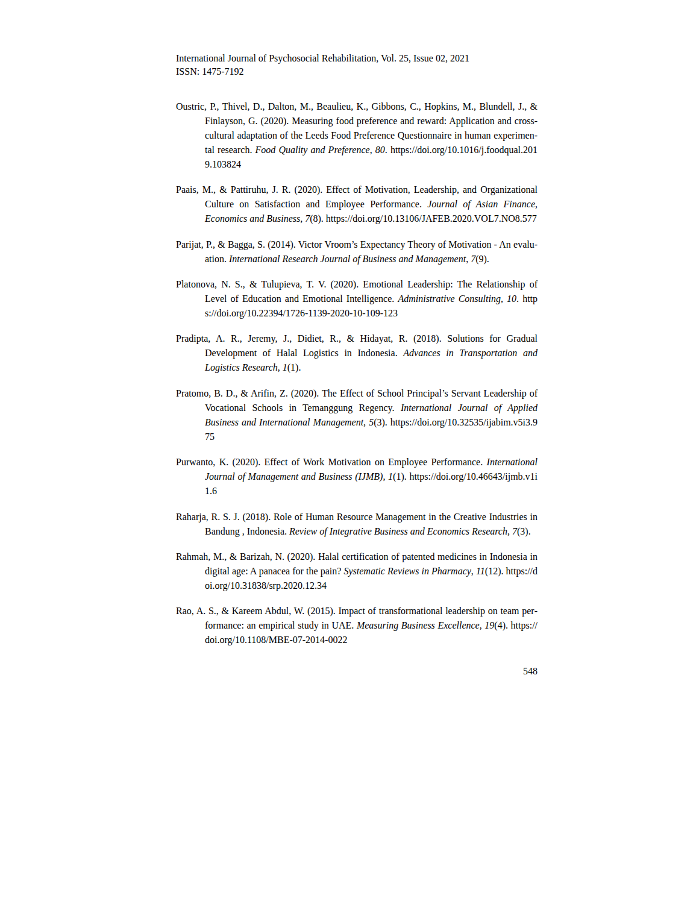International Journal of Psychosocial Rehabilitation, Vol. 25, Issue 02, 2021
ISSN: 1475-7192
Oustric, P., Thivel, D., Dalton, M., Beaulieu, K., Gibbons, C., Hopkins, M., Blundell, J., & Finlayson, G. (2020). Measuring food preference and reward: Application and cross-cultural adaptation of the Leeds Food Preference Questionnaire in human experimental research. Food Quality and Preference, 80. https://doi.org/10.1016/j.foodqual.2019.103824
Paais, M., & Pattiruhu, J. R. (2020). Effect of Motivation, Leadership, and Organizational Culture on Satisfaction and Employee Performance. Journal of Asian Finance, Economics and Business, 7(8). https://doi.org/10.13106/JAFEB.2020.VOL7.NO8.577
Parijat, P., & Bagga, S. (2014). Victor Vroom’s Expectancy Theory of Motivation - An evaluation. International Research Journal of Business and Management, 7(9).
Platonova, N. S., & Tulupieva, T. V. (2020). Emotional Leadership: The Relationship of Level of Education and Emotional Intelligence. Administrative Consulting, 10. https://doi.org/10.22394/1726-1139-2020-10-109-123
Pradipta, A. R., Jeremy, J., Didiet, R., & Hidayat, R. (2018). Solutions for Gradual Development of Halal Logistics in Indonesia. Advances in Transportation and Logistics Research, 1(1).
Pratomo, B. D., & Arifin, Z. (2020). The Effect of School Principal’s Servant Leadership of Vocational Schools in Temanggung Regency. International Journal of Applied Business and International Management, 5(3). https://doi.org/10.32535/ijabim.v5i3.975
Purwanto, K. (2020). Effect of Work Motivation on Employee Performance. International Journal of Management and Business (IJMB), 1(1). https://doi.org/10.46643/ijmb.v1i1.6
Raharja, R. S. J. (2018). Role of Human Resource Management in the Creative Industries in Bandung , Indonesia. Review of Integrative Business and Economics Research, 7(3).
Rahmah, M., & Barizah, N. (2020). Halal certification of patented medicines in Indonesia in digital age: A panacea for the pain? Systematic Reviews in Pharmacy, 11(12). https://doi.org/10.31838/srp.2020.12.34
Rao, A. S., & Kareem Abdul, W. (2015). Impact of transformational leadership on team performance: an empirical study in UAE. Measuring Business Excellence, 19(4). https://doi.org/10.1108/MBE-07-2014-0022
548